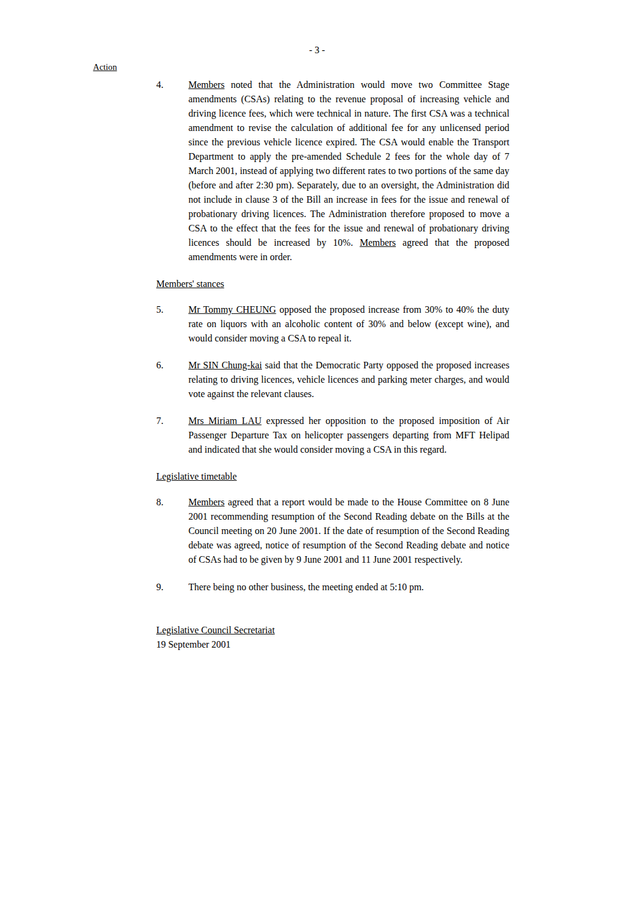- 3 -
Action
4.
Members noted that the Administration would move two Committee Stage amendments (CSAs) relating to the revenue proposal of increasing vehicle and driving licence fees, which were technical in nature. The first CSA was a technical amendment to revise the calculation of additional fee for any unlicensed period since the previous vehicle licence expired. The CSA would enable the Transport Department to apply the pre-amended Schedule 2 fees for the whole day of 7 March 2001, instead of applying two different rates to two portions of the same day (before and after 2:30 pm). Separately, due to an oversight, the Administration did not include in clause 3 of the Bill an increase in fees for the issue and renewal of probationary driving licences. The Administration therefore proposed to move a CSA to the effect that the fees for the issue and renewal of probationary driving licences should be increased by 10%. Members agreed that the proposed amendments were in order.
Members' stances
5.
Mr Tommy CHEUNG opposed the proposed increase from 30% to 40% the duty rate on liquors with an alcoholic content of 30% and below (except wine), and would consider moving a CSA to repeal it.
6.
Mr SIN Chung-kai said that the Democratic Party opposed the proposed increases relating to driving licences, vehicle licences and parking meter charges, and would vote against the relevant clauses.
7.
Mrs Miriam LAU expressed her opposition to the proposed imposition of Air Passenger Departure Tax on helicopter passengers departing from MFT Helipad and indicated that she would consider moving a CSA in this regard.
Legislative timetable
8.
Members agreed that a report would be made to the House Committee on 8 June 2001 recommending resumption of the Second Reading debate on the Bills at the Council meeting on 20 June 2001. If the date of resumption of the Second Reading debate was agreed, notice of resumption of the Second Reading debate and notice of CSAs had to be given by 9 June 2001 and 11 June 2001 respectively.
9.
There being no other business, the meeting ended at 5:10 pm.
Legislative Council Secretariat
19 September 2001